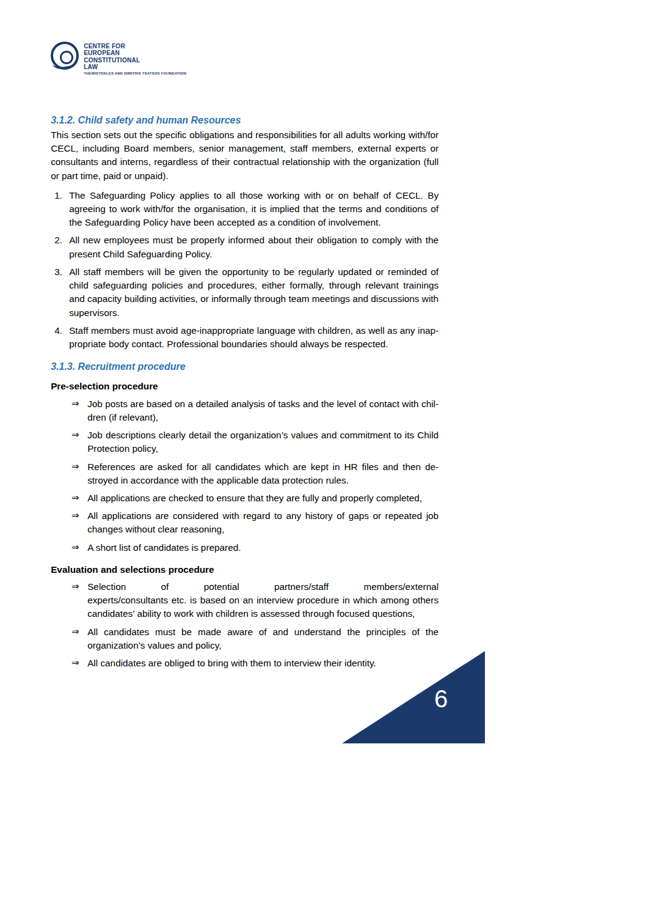Centre for
European
Constitutional
Law Themistokles and Dimitris Tsatsos Foundation
3.1.2. Child safety and human Resources
This section sets out the specific obligations and responsibilities for all adults working with/for CECL, including Board members, senior management, staff members, external experts or consultants and interns, regardless of their contractual relationship with the organization (full or part time, paid or unpaid).
The Safeguarding Policy applies to all those working with or on behalf of CECL. By agreeing to work with/for the organisation, it is implied that the terms and conditions of the Safeguarding Policy have been accepted as a condition of involvement.
All new employees must be properly informed about their obligation to comply with the present Child Safeguarding Policy.
All staff members will be given the opportunity to be regularly updated or reminded of child safeguarding policies and procedures, either formally, through relevant trainings and capacity building activities, or informally through team meetings and discussions with supervisors.
Staff members must avoid age-inappropriate language with children, as well as any inappropriate body contact. Professional boundaries should always be respected.
3.1.3. Recruitment procedure
Pre-selection procedure
Job posts are based on a detailed analysis of tasks and the level of contact with children (if relevant),
Job descriptions clearly detail the organization’s values and commitment to its Child Protection policy,
References are asked for all candidates which are kept in HR files and then destroyed in accordance with the applicable data protection rules.
All applications are checked to ensure that they are fully and properly completed,
All applications are considered with regard to any history of gaps or repeated job changes without clear reasoning,
A short list of candidates is prepared.
Evaluation and selections procedure
Selection of potential partners/staff members/external experts/consultants etc. is based on an interview procedure in which among others candidates’ ability to work with children is assessed through focused questions,
All candidates must be made aware of and understand the principles of the organization’s values and policy,
All candidates are obliged to bring with them to interview their identity.
6